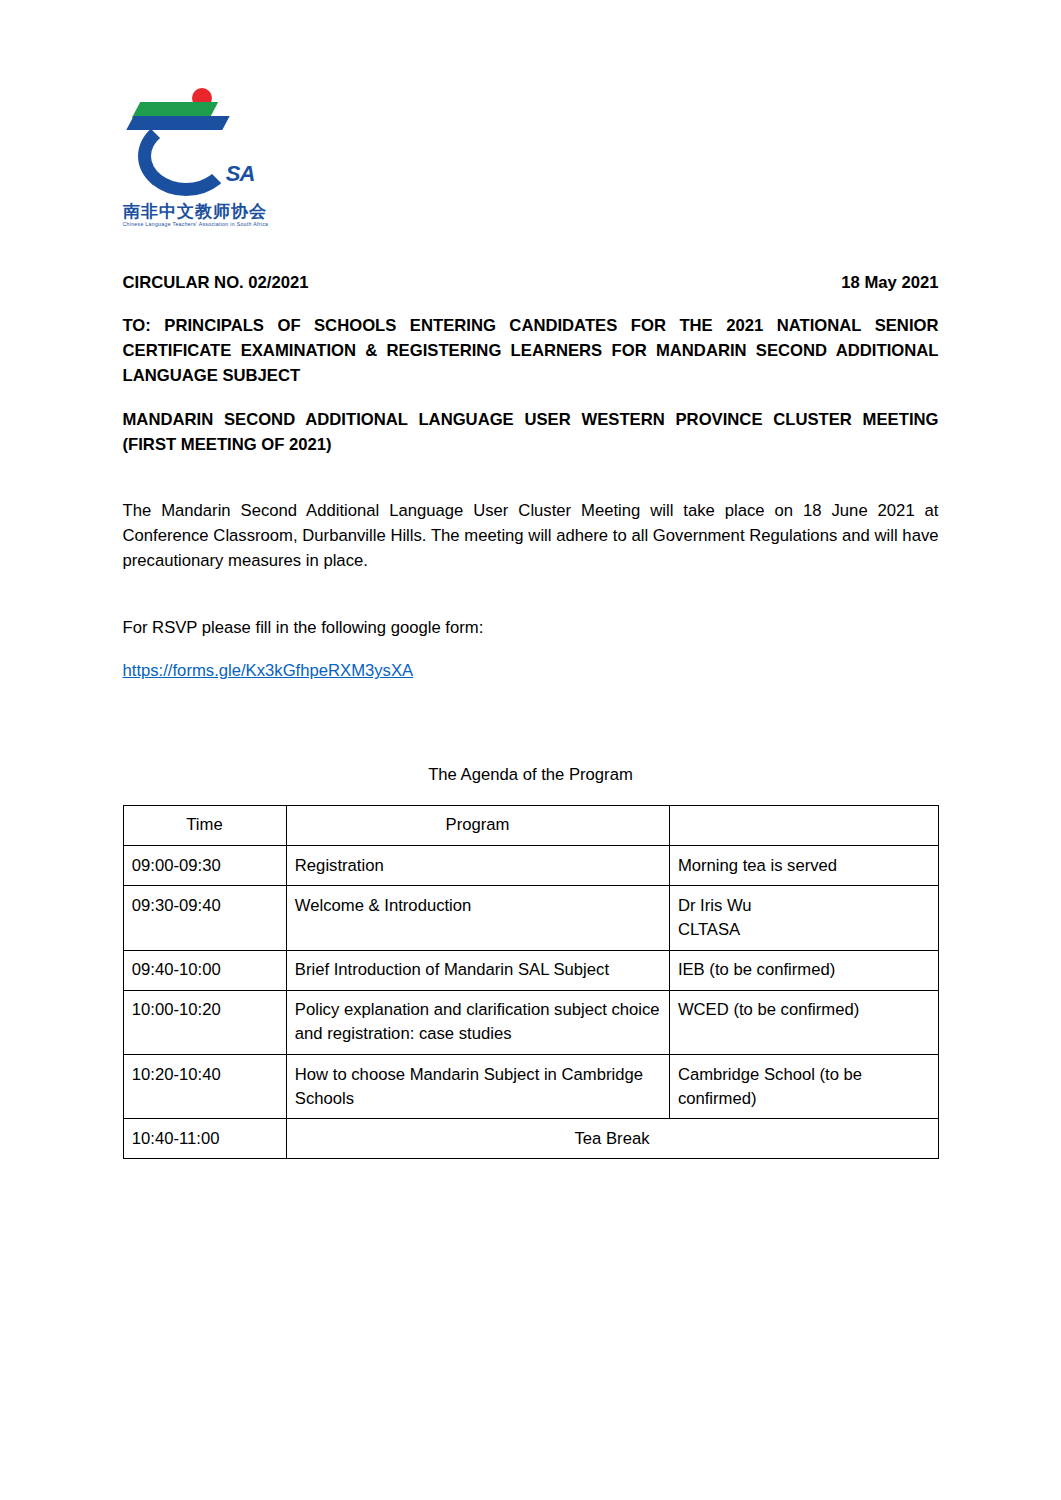SA
南非中文教师协会
Chinese Language Teachers' Association in South Africa
CIRCULAR NO. 02/2021 18 May 2021
TO: PRINCIPALS OF SCHOOLS ENTERING CANDIDATES FOR THE 2021 NATIONAL SENIOR CERTIFICATE EXAMINATION & REGISTERING LEARNERS FOR MANDARIN SECOND ADDITIONAL LANGUAGE SUBJECT
MANDARIN SECOND ADDITIONAL LANGUAGE USER WESTERN PROVINCE CLUSTER MEETING (FIRST MEETING OF 2021)
The Mandarin Second Additional Language User Cluster Meeting will take place on 18 June 2021 at Conference Classroom, Durbanville Hills. The meeting will adhere to all Government Regulations and will have precautionary measures in place.
For RSVP please fill in the following google form:
https://forms.gle/Kx3kGfhpeRXM3ysXA
The Agenda of the Program
| Time | Program | |
| 09:00-09:30 | Registration | Morning tea is served |
| 09:30-09:40 | Welcome & Introduction | Dr Iris Wu CLTASA |
| 09:40-10:00 | Brief Introduction of Mandarin SAL Subject | IEB (to be confirmed) |
| 10:00-10:20 | Policy explanation and clarification subject choice and registration: case studies | WCED (to be confirmed) |
| 10:20-10:40 | How to choose Mandarin Subject in Cambridge Schools | Cambridge School (to be confirmed) |
| 10:40-11:00 | Tea Break |